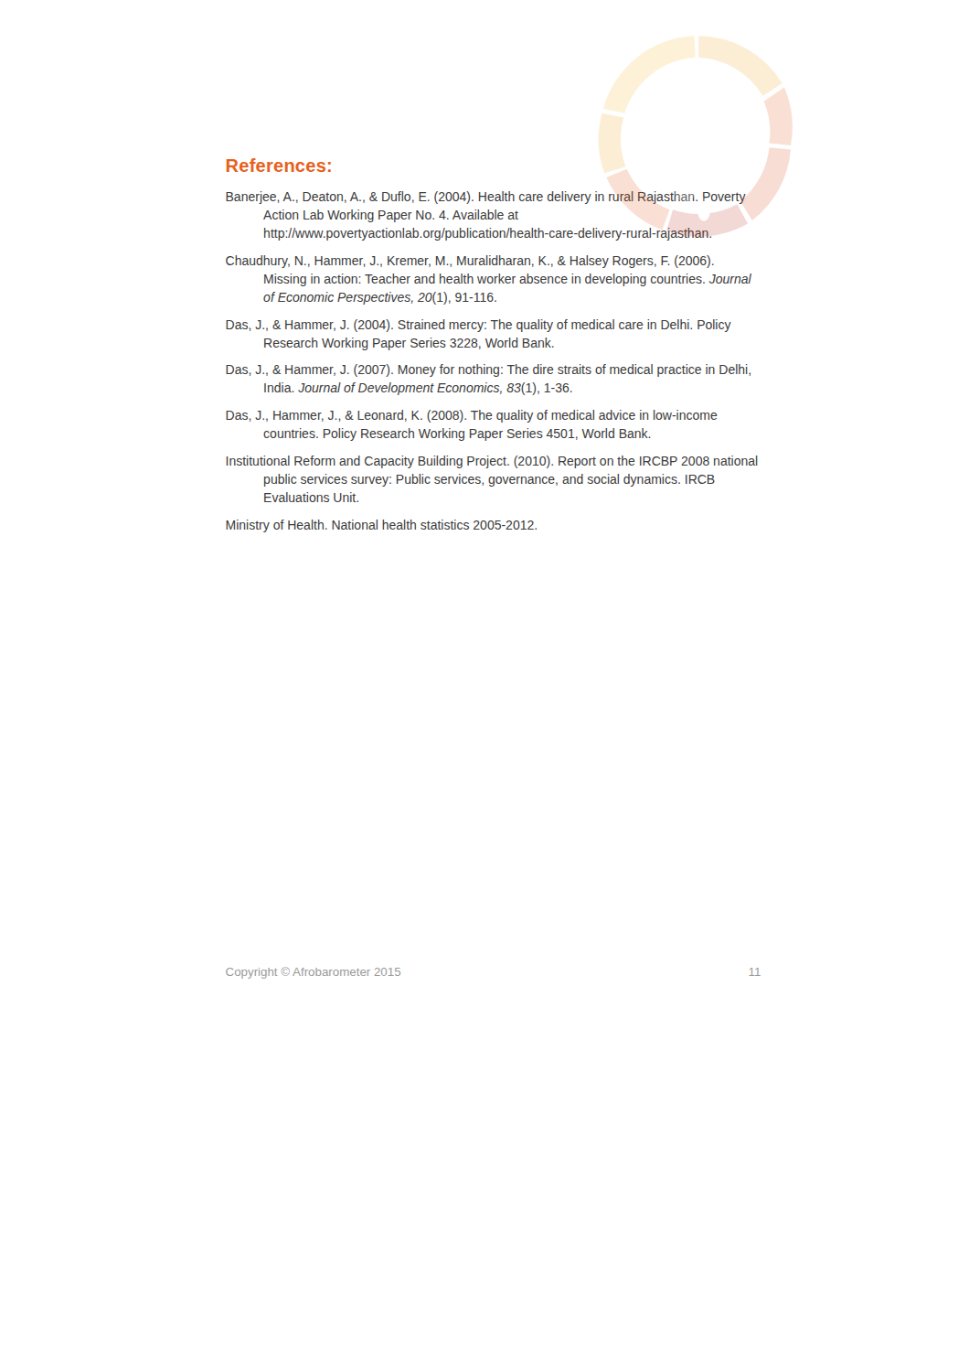References:
Banerjee, A., Deaton, A., & Duflo, E. (2004). Health care delivery in rural Rajasthan. Poverty Action Lab Working Paper No. 4. Available at http://www.povertyactionlab.org/publication/health-care-delivery-rural-rajasthan.
Chaudhury, N., Hammer, J., Kremer, M., Muralidharan, K., & Halsey Rogers, F. (2006). Missing in action: Teacher and health worker absence in developing countries. Journal of Economic Perspectives, 20(1), 91-116.
Das, J., & Hammer, J. (2004). Strained mercy: The quality of medical care in Delhi. Policy Research Working Paper Series 3228, World Bank.
Das, J., & Hammer, J. (2007). Money for nothing: The dire straits of medical practice in Delhi, India. Journal of Development Economics, 83(1), 1-36.
Das, J., Hammer, J., & Leonard, K. (2008). The quality of medical advice in low-income countries. Policy Research Working Paper Series 4501, World Bank.
Institutional Reform and Capacity Building Project. (2010). Report on the IRCBP 2008 national public services survey: Public services, governance, and social dynamics. IRCB Evaluations Unit.
Ministry of Health. National health statistics 2005-2012.
Copyright © Afrobarometer 2015 11